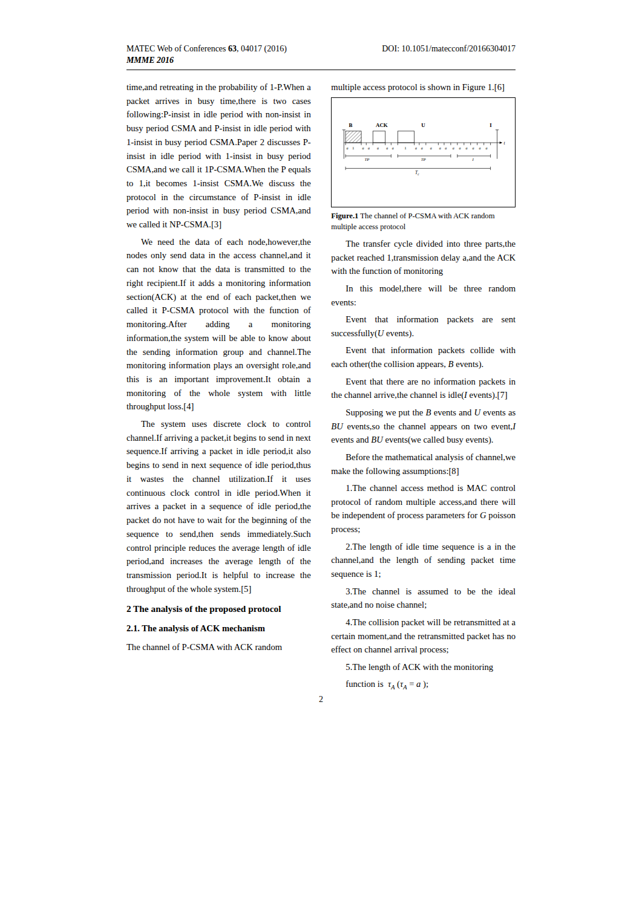MATEC Web of Conferences 63, 04017 (2016)
MMME 2016
DOI: 10.1051/matecconf/20166304017
time,and retreating in the probability of 1-P.When a packet arrives in busy time,there is two cases following:P-insist in idle period with non-insist in busy period CSMA and P-insist in idle period with 1-insist in busy period CSMA.Paper 2 discusses P-insist in idle period with 1-insist in busy period CSMA,and we call it 1P-CSMA.When the P equals to 1,it becomes 1-insist CSMA.We discuss the protocol in the circumstance of P-insist in idle period with non-insist in busy period CSMA,and we called it NP-CSMA.[3]
We need the data of each node,however,the nodes only send data in the access channel,and it can not know that the data is transmitted to the right recipient.If it adds a monitoring information section(ACK) at the end of each packet,then we called it P-CSMA protocol with the function of monitoring.After adding a monitoring information,the system will be able to know about the sending information group and channel.The monitoring information plays an oversight role,and this is an important improvement.It obtain a monitoring of the whole system with little throughput loss.[4]
The system uses discrete clock to control channel.If arriving a packet,it begins to send in next sequence.If arriving a packet in idle period,it also begins to send in next sequence of idle period,thus it wastes the channel utilization.If it uses continuous clock control in idle period.When it arrives a packet in a sequence of idle period,the packet do not have to wait for the beginning of the sequence to send,then sends immediately.Such control principle reduces the average length of idle period,and increases the average length of the transmission period.It is helpful to increase the throughput of the whole system.[5]
2 The analysis of the proposed protocol
2.1. The analysis of ACK mechanism
The channel of P-CSMA with ACK random
multiple access protocol is shown in Figure 1.[6]
B ACK U I t a 1 a a a a a 1 a a a a a a a a a a a TP TP I Tc
Figure.1 The channel of P-CSMA with ACK random multiple access protocol
The transfer cycle divided into three parts,the packet reached 1,transmission delay a,and the ACK with the function of monitoring
In this model,there will be three random events:
Event that information packets are sent successfully(U events).
Event that information packets collide with each other(the collision appears, B events).
Event that there are no information packets in the channel arrive,the channel is idle(I events).[7]
Supposing we put the B events and U events as BU events,so the channel appears on two event,I events and BU events(we called busy events).
Before the mathematical analysis of channel,we make the following assumptions:[8]
1.The channel access method is MAC control protocol of random multiple access,and there will be independent of process parameters for G poisson process;
2.The length of idle time sequence is a in the channel,and the length of sending packet time sequence is 1;
3.The channel is assumed to be the ideal state,and no noise channel;
4.The collision packet will be retransmitted at a certain moment,and the retransmitted packet has no effect on channel arrival process;
5.The length of ACK with the monitoring
function is τA (τA = a );
2